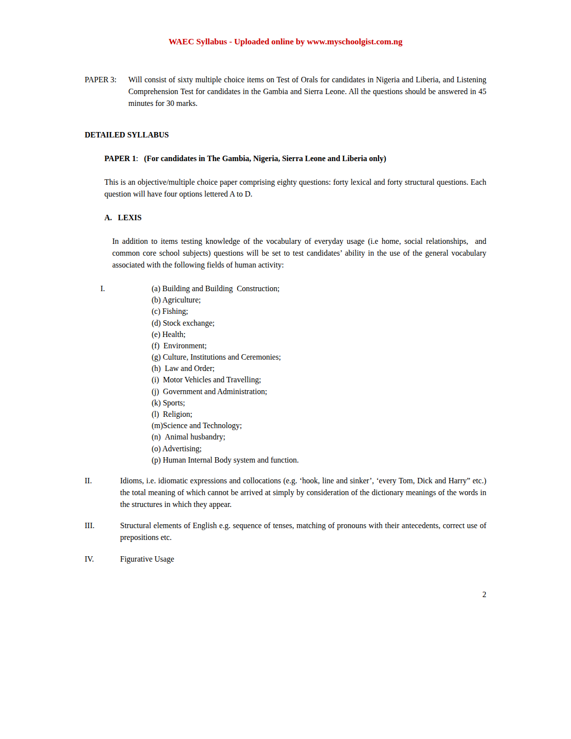WAEC Syllabus - Uploaded online by www.myschoolgist.com.ng
PAPER 3:
Will consist of sixty multiple choice items on Test of Orals for candidates in Nigeria and Liberia, and Listening Comprehension Test for candidates in the Gambia and Sierra Leone. All the questions should be answered in 45 minutes for 30 marks.
DETAILED SYLLABUS
PAPER 1: (For candidates in The Gambia, Nigeria, Sierra Leone and Liberia only)
This is an objective/multiple choice paper comprising eighty questions: forty lexical and forty structural questions. Each question will have four options lettered A to D.
A. LEXIS
In addition to items testing knowledge of the vocabulary of everyday usage (i.e home, social relationships, and common core school subjects) questions will be set to test candidates’ ability in the use of the general vocabulary associated with the following fields of human activity:
I.
(a) Building and Building Construction;
(b) Agriculture;
(c) Fishing;
(d) Stock exchange;
(e) Health;
(f) Environment;
(g) Culture, Institutions and Ceremonies;
(h) Law and Order;
(i) Motor Vehicles and Travelling;
(j) Government and Administration;
(k) Sports;
(l) Religion;
(m)Science and Technology;
(n) Animal husbandry;
(o) Advertising;
(p) Human Internal Body system and function.
II.
Idioms, i.e. idiomatic expressions and collocations (e.g. ‘hook, line and sinker’, ‘every Tom, Dick and Harry” etc.) the total meaning of which cannot be arrived at simply by consideration of the dictionary meanings of the words in the structures in which they appear.
III.
Structural elements of English e.g. sequence of tenses, matching of pronouns with their antecedents, correct use of prepositions etc.
IV.
Figurative Usage
2